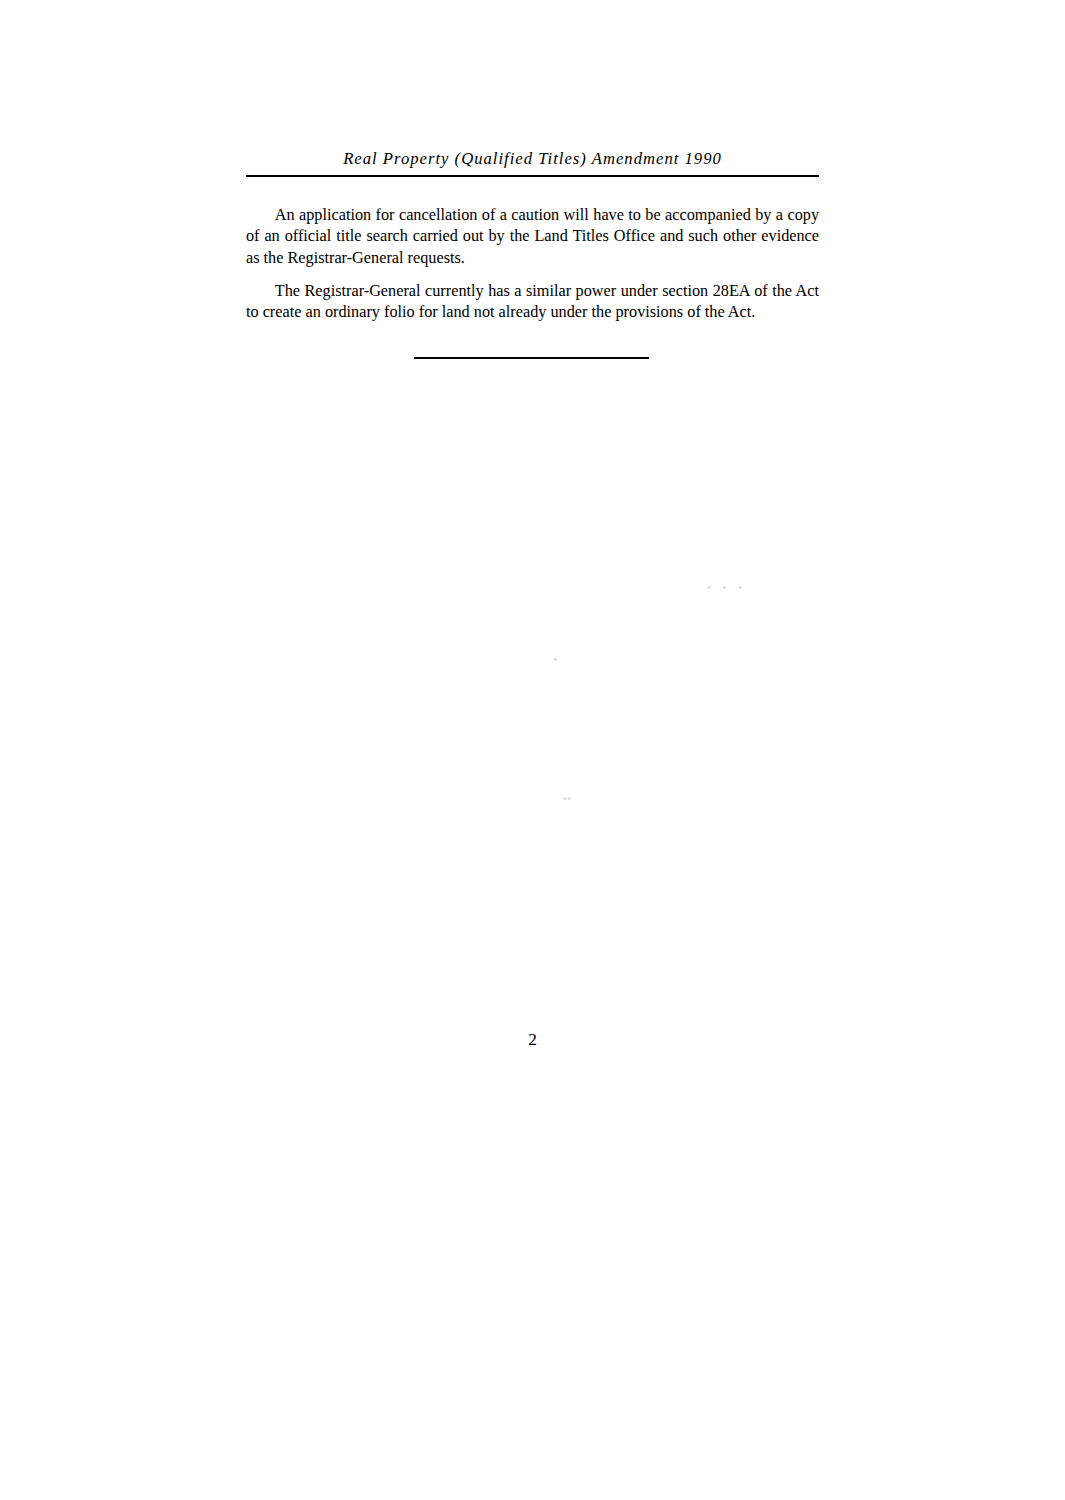Real Property (Qualified Titles) Amendment 1990
An application for cancellation of a caution will have to be accompanied by a copy of an official title search carried out by the Land Titles Office and such other evidence as the Registrar-General requests.
The Registrar-General currently has a similar power under section 28EA of the Act to create an ordinary folio for land not already under the provisions of the Act.
• • • • ••
2